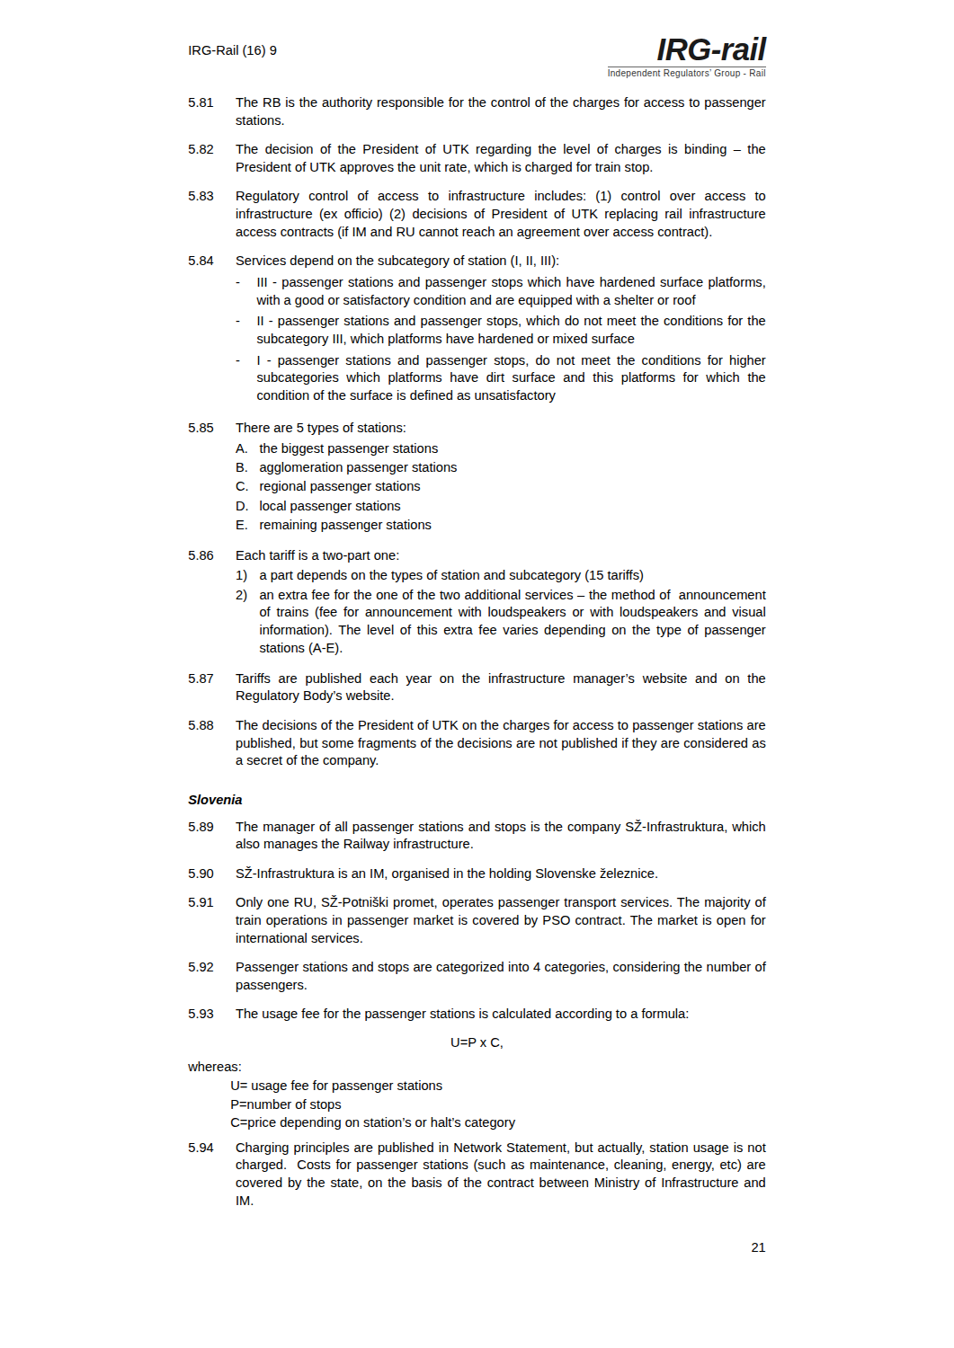IRG-Rail (16) 9
IRG-rail
Independent Regulators’ Group - Rail
5.81
The RB is the authority responsible for the control of the charges for access to passenger stations.
5.82
The decision of the President of UTK regarding the level of charges is binding – the President of UTK approves the unit rate, which is charged for train stop.
5.83
Regulatory control of access to infrastructure includes: (1) control over access to infrastructure (ex officio) (2) decisions of President of UTK replacing rail infrastructure access contracts (if IM and RU cannot reach an agreement over access contract).
5.84
Services depend on the subcategory of station (I, II, III):
-III - passenger stations and passenger stops which have hardened surface platforms, with a good or satisfactory condition and are equipped with a shelter or roof
-II - passenger stations and passenger stops, which do not meet the conditions for the subcategory III, which platforms have hardened or mixed surface
-I - passenger stations and passenger stops, do not meet the conditions for higher subcategories which platforms have dirt surface and this platforms for which the condition of the surface is defined as unsatisfactory
5.85
There are 5 types of stations:
A. the biggest passenger stations
B. agglomeration passenger stations
C. regional passenger stations
D. local passenger stations
E. remaining passenger stations
5.86
Each tariff is a two-part one:
1) a part depends on the types of station and subcategory (15 tariffs)
2) an extra fee for the one of the two additional services – the method of announcement of trains (fee for announcement with loudspeakers or with loudspeakers and visual information). The level of this extra fee varies depending on the type of passenger stations (A-E).
5.87
Tariffs are published each year on the infrastructure manager’s website and on the Regulatory Body’s website.
5.88
The decisions of the President of UTK on the charges for access to passenger stations are published, but some fragments of the decisions are not published if they are considered as a secret of the company.
Slovenia
5.89
The manager of all passenger stations and stops is the company SŽ-Infrastruktura, which also manages the Railway infrastructure.
5.90
SŽ-Infrastruktura is an IM, organised in the holding Slovenske železnice.
5.91
Only one RU, SŽ-Potniški promet, operates passenger transport services. The majority of train operations in passenger market is covered by PSO contract. The market is open for international services.
5.92
Passenger stations and stops are categorized into 4 categories, considering the number of passengers.
5.93
The usage fee for the passenger stations is calculated according to a formula:
U=P x C,
whereas:
U= usage fee for passenger stations
P=number of stops
C=price depending on station’s or halt’s category
5.94
Charging principles are published in Network Statement, but actually, station usage is not charged. Costs for passenger stations (such as maintenance, cleaning, energy, etc) are covered by the state, on the basis of the contract between Ministry of Infrastructure and IM.
21